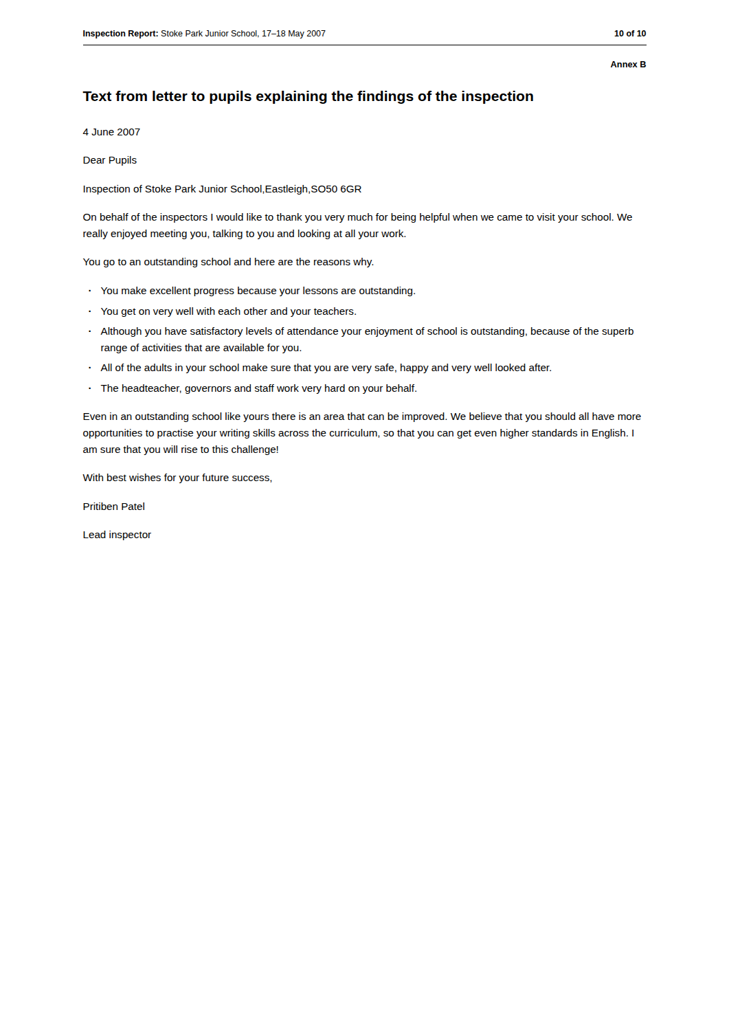Inspection Report: Stoke Park Junior School, 17–18 May 2007
10 of 10
Annex B
Text from letter to pupils explaining the findings of the inspection
4 June 2007
Dear Pupils
Inspection of Stoke Park Junior School,Eastleigh,SO50 6GR
On behalf of the inspectors I would like to thank you very much for being helpful when we came to visit your school. We really enjoyed meeting you, talking to you and looking at all your work.
You go to an outstanding school and here are the reasons why.
You make excellent progress because your lessons are outstanding.
You get on very well with each other and your teachers.
Although you have satisfactory levels of attendance your enjoyment of school is outstanding, because of the superb range of activities that are available for you.
All of the adults in your school make sure that you are very safe, happy and very well looked after.
The headteacher, governors and staff work very hard on your behalf.
Even in an outstanding school like yours there is an area that can be improved. We believe that you should all have more opportunities to practise your writing skills across the curriculum, so that you can get even higher standards in English. I am sure that you will rise to this challenge!
With best wishes for your future success,
Pritiben Patel
Lead inspector